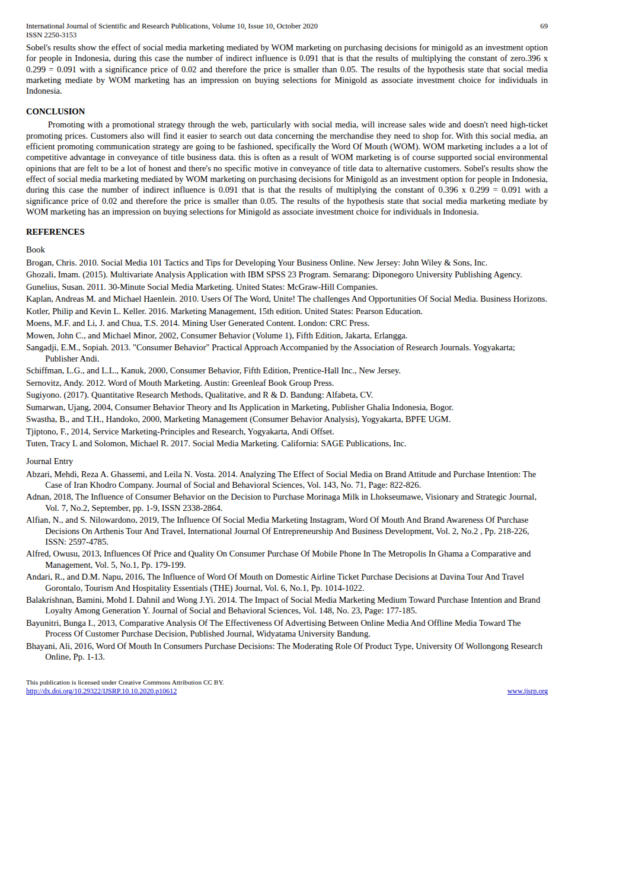69 International Journal of Scientific and Research Publications, Volume 10, Issue 10, October 2020
ISSN 2250-3153
Sobel's results show the effect of social media marketing mediated by WOM marketing on purchasing decisions for minigold as an investment option for people in Indonesia, during this case the number of indirect influence is 0.091 that is that the results of multiplying the constant of zero.396 x 0.299 = 0.091 with a significance price of 0.02 and therefore the price is smaller than 0.05. The results of the hypothesis state that social media marketing mediate by WOM marketing has an impression on buying selections for Minigold as associate investment choice for individuals in Indonesia.
CONCLUSION
Promoting with a promotional strategy through the web, particularly with social media, will increase sales wide and doesn't need high-ticket promoting prices. Customers also will find it easier to search out data concerning the merchandise they need to shop for. With this social media, an efficient promoting communication strategy are going to be fashioned, specifically the Word Of Mouth (WOM). WOM marketing includes a a lot of competitive advantage in conveyance of title business data. this is often as a result of WOM marketing is of course supported social environmental opinions that are felt to be a lot of honest and there's no specific motive in conveyance of title data to alternative customers. Sobel's results show the effect of social media marketing mediated by WOM marketing on purchasing decisions for Minigold as an investment option for people in Indonesia, during this case the number of indirect influence is 0.091 that is that the results of multiplying the constant of 0.396 x 0.299 = 0.091 with a significance price of 0.02 and therefore the price is smaller than 0.05. The results of the hypothesis state that social media marketing mediate by WOM marketing has an impression on buying selections for Minigold as associate investment choice for individuals in Indonesia.
REFERENCES
Book
Brogan, Chris. 2010. Social Media 101 Tactics and Tips for Developing Your Business Online. New Jersey: John Wiley & Sons, Inc.
Ghozali, Imam. (2015). Multivariate Analysis Application with IBM SPSS 23 Program. Semarang: Diponegoro University Publishing Agency.
Gunelius, Susan. 2011. 30-Minute Social Media Marketing. United States: McGraw-Hill Companies.
Kaplan, Andreas M. and Michael Haenlein. 2010. Users Of The Word, Unite! The challenges And Opportunities Of Social Media. Business Horizons.
Kotler, Philip and Kevin L. Keller. 2016. Marketing Management, 15th edition. United States: Pearson Education.
Moens, M.F. and Li, J. and Chua, T.S. 2014. Mining User Generated Content. London: CRC Press.
Mowen, John C., and Michael Minor, 2002, Consumer Behavior (Volume 1), Fifth Edition, Jakarta, Erlangga.
Sangadji, E.M., Sopiah. 2013. "Consumer Behavior" Practical Approach Accompanied by the Association of Research Journals. Yogyakarta; Publisher Andi.
Schiffman, L.G., and L.L., Kanuk, 2000, Consumer Behavior, Fifth Edition, Prentice-Hall Inc., New Jersey.
Sernovitz, Andy. 2012. Word of Mouth Marketing. Austin: Greenleaf Book Group Press.
Sugiyono. (2017). Quantitative Research Methods, Qualitative, and R & D. Bandung: Alfabeta, CV.
Sumarwan, Ujang, 2004, Consumer Behavior Theory and Its Application in Marketing, Publisher Ghalia Indonesia, Bogor.
Swastha, B., and T.H., Handoko, 2000, Marketing Management (Consumer Behavior Analysis), Yogyakarta, BPFE UGM.
Tjiptono, F., 2014, Service Marketing-Principles and Research, Yogyakarta, Andi Offset.
Tuten, Tracy L and Solomon, Michael R. 2017. Social Media Marketing. California: SAGE Publications, Inc.
Journal Entry
Abzari, Mehdi, Reza A. Ghassemi, and Leila N. Vosta. 2014. Analyzing The Effect of Social Media on Brand Attitude and Purchase Intention: The Case of Iran Khodro Company. Journal of Social and Behavioral Sciences, Vol. 143, No. 71, Page: 822-826.
Adnan, 2018, The Influence of Consumer Behavior on the Decision to Purchase Morinaga Milk in Lhokseumawe, Visionary and Strategic Journal, Vol. 7, No.2, September, pp. 1-9, ISSN 2338-2864.
Alfian, N., and S. Nilowardono, 2019, The Influence Of Social Media Marketing Instagram, Word Of Mouth And Brand Awareness Of Purchase Decisions On Arthenis Tour And Travel, International Journal Of Entrepreneurship And Business Development, Vol. 2, No.2 , Pp. 218-226, ISSN: 2597-4785.
Alfred, Owusu, 2013, Influences Of Price and Quality On Consumer Purchase Of Mobile Phone In The Metropolis In Ghama a Comparative and Management, Vol. 5, No.1, Pp. 179-199.
Andari, R., and D.M. Napu, 2016, The Influence of Word Of Mouth on Domestic Airline Ticket Purchase Decisions at Davina Tour And Travel Gorontalo, Tourism And Hospitality Essentials (THE) Journal, Vol. 6, No.1, Pp. 1014-1022.
Balakrishnan, Bamini, Mohd I. Dahnil and Wong J.Yi. 2014. The Impact of Social Media Marketing Medium Toward Purchase Intention and Brand Loyalty Among Generation Y. Journal of Social and Behavioral Sciences, Vol. 148, No. 23, Page: 177-185.
Bayunitri, Bunga I., 2013, Comparative Analysis Of The Effectiveness Of Advertising Between Online Media And Offline Media Toward The Process Of Customer Purchase Decision, Published Journal, Widyatama University Bandung.
Bhayani, Ali, 2016, Word Of Mouth In Consumers Purchase Decisions: The Moderating Role Of Product Type, University Of Wollongong Research Online, Pp. 1-13.
This publication is licensed under Creative Commons Attribution CC BY.
http://dx.doi.org/10.29322/IJSRP.10.10.2020.p10612 www.ijsrp.org